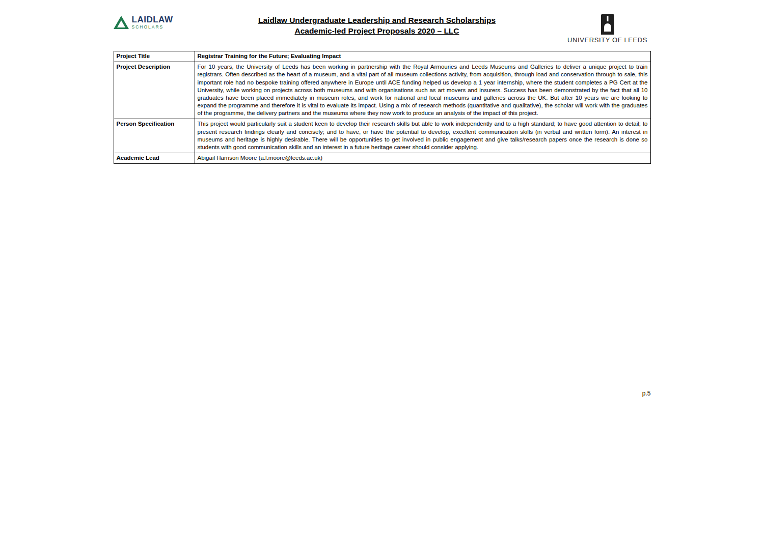LAIDLAW
SCHOLARS
Laidlaw Undergraduate Leadership and Research Scholarships
Academic-led Project Proposals 2020 – LLC
UNIVERSITY OF LEEDS
| Project Title | Registrar Training for the Future; Evaluating Impact |
| Project Description | For 10 years, the University of Leeds has been working in partnership with the Royal Armouries and Leeds Museums and Galleries to deliver a unique project to train registrars. Often described as the heart of a museum, and a vital part of all museum collections activity, from acquisition, through load and conservation through to sale, this important role had no bespoke training offered anywhere in Europe until ACE funding helped us develop a 1 year internship, where the student completes a PG Cert at the University, while working on projects across both museums and with organisations such as art movers and insurers. Success has been demonstrated by the fact that all 10 graduates have been placed immediately in museum roles, and work for national and local museums and galleries across the UK. But after 10 years we are looking to expand the programme and therefore it is vital to evaluate its impact. Using a mix of research methods (quantitative and qualitative), the scholar will work with the graduates of the programme, the delivery partners and the museums where they now work to produce an analysis of the impact of this project. |
| Person Specification | This project would particularly suit a student keen to develop their research skills but able to work independently and to a high standard; to have good attention to detail; to present research findings clearly and concisely; and to have, or have the potential to develop, excellent communication skills (in verbal and written form). An interest in museums and heritage is highly desirable. There will be opportunities to get involved in public engagement and give talks/research papers once the research is done so students with good communication skills and an interest in a future heritage career should consider applying. |
| Academic Lead | Abigail Harrison Moore (a.l.moore@leeds.ac.uk) |
p.5